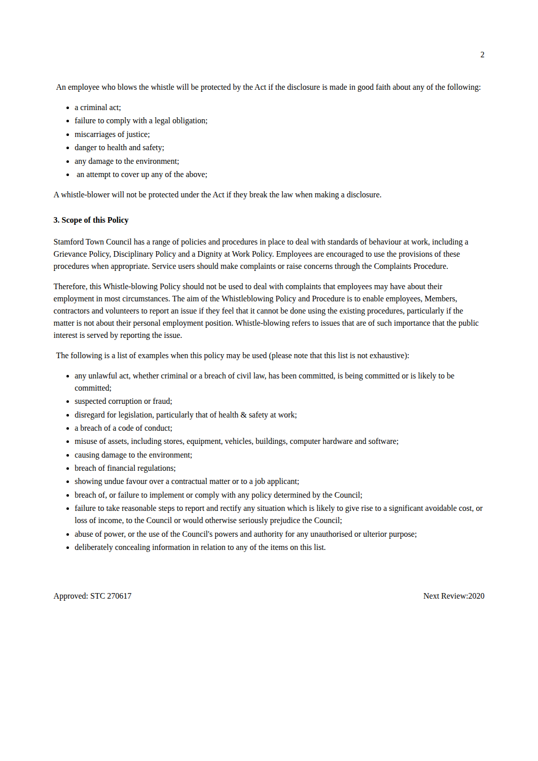2
An employee who blows the whistle will be protected by the Act if the disclosure is made in good faith about any of the following:
a criminal act;
failure to comply with a legal obligation;
miscarriages of justice;
danger to health and safety;
any damage to the environment;
an attempt to cover up any of the above;
A whistle-blower will not be protected under the Act if they break the law when making a disclosure.
3. Scope of this Policy
Stamford Town Council has a range of policies and procedures in place to deal with standards of behaviour at work, including a Grievance Policy, Disciplinary Policy and a Dignity at Work Policy. Employees are encouraged to use the provisions of these procedures when appropriate. Service users should make complaints or raise concerns through the Complaints Procedure.
Therefore, this Whistle-blowing Policy should not be used to deal with complaints that employees may have about their employment in most circumstances. The aim of the Whistleblowing Policy and Procedure is to enable employees, Members, contractors and volunteers to report an issue if they feel that it cannot be done using the existing procedures, particularly if the matter is not about their personal employment position. Whistle-blowing refers to issues that are of such importance that the public interest is served by reporting the issue.
The following is a list of examples when this policy may be used (please note that this list is not exhaustive):
any unlawful act, whether criminal or a breach of civil law, has been committed, is being committed or is likely to be committed;
suspected corruption or fraud;
disregard for legislation, particularly that of health & safety at work;
a breach of a code of conduct;
misuse of assets, including stores, equipment, vehicles, buildings, computer hardware and software;
causing damage to the environment;
breach of financial regulations;
showing undue favour over a contractual matter or to a job applicant;
breach of, or failure to implement or comply with any policy determined by the Council;
failure to take reasonable steps to report and rectify any situation which is likely to give rise to a significant avoidable cost, or loss of income, to the Council or would otherwise seriously prejudice the Council;
abuse of power, or the use of the Council's powers and authority for any unauthorised or ulterior purpose;
deliberately concealing information in relation to any of the items on this list.
Approved: STC 270617 Next Review:2020